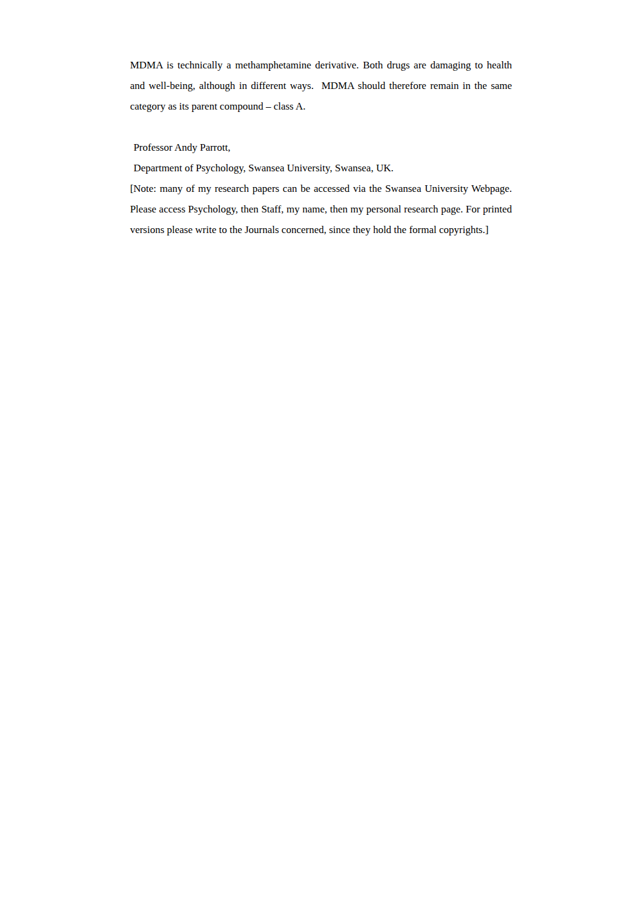MDMA is technically a methamphetamine derivative. Both drugs are damaging to health and well-being, although in different ways. MDMA should therefore remain in the same category as its parent compound – class A.
Professor Andy Parrott,
Department of Psychology, Swansea University, Swansea, UK.
[Note: many of my research papers can be accessed via the Swansea University Webpage. Please access Psychology, then Staff, my name, then my personal research page. For printed versions please write to the Journals concerned, since they hold the formal copyrights.]